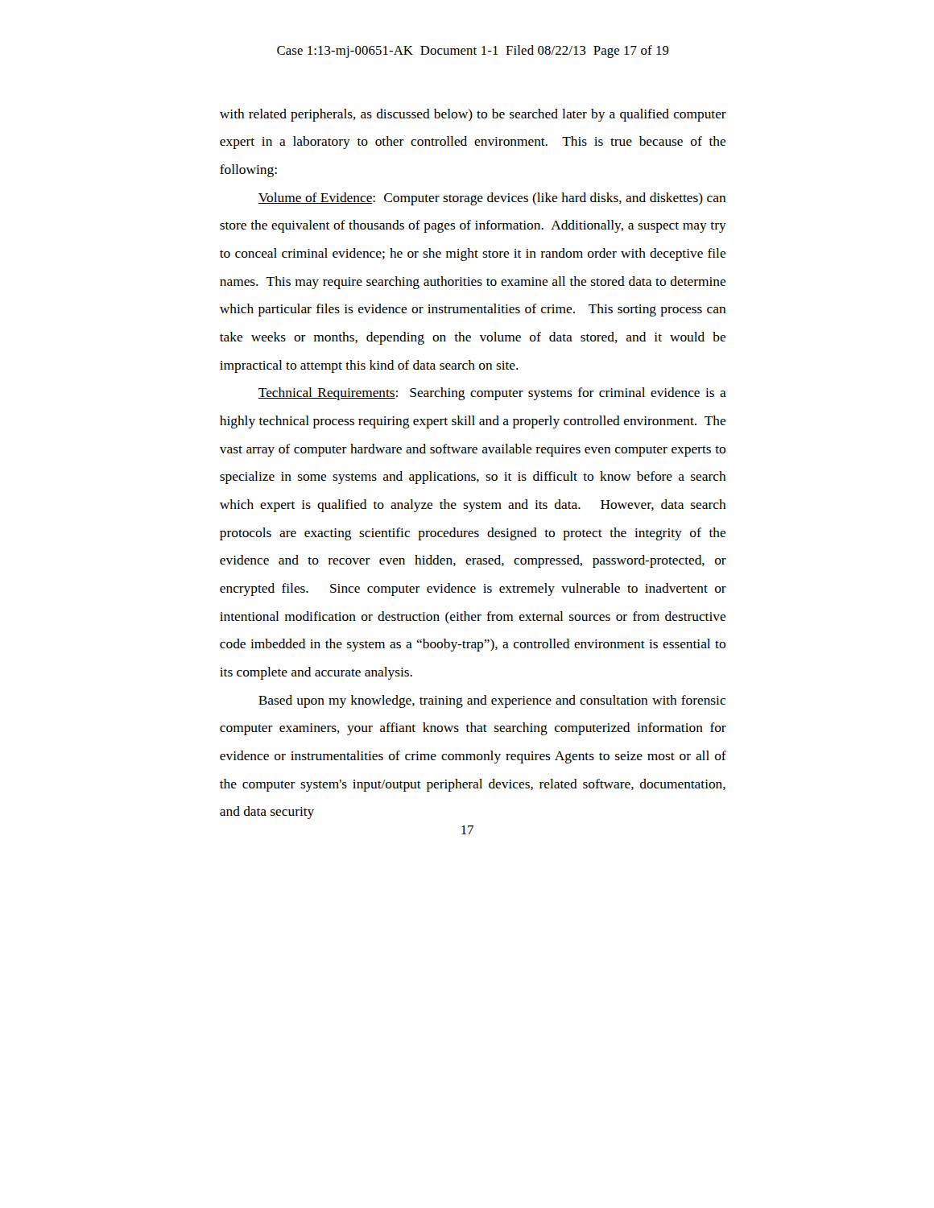Case 1:13-mj-00651-AK Document 1-1 Filed 08/22/13 Page 17 of 19
with related peripherals, as discussed below) to be searched later by a qualified computer expert in a laboratory to other controlled environment. This is true because of the following:
Volume of Evidence: Computer storage devices (like hard disks, and diskettes) can store the equivalent of thousands of pages of information. Additionally, a suspect may try to conceal criminal evidence; he or she might store it in random order with deceptive file names. This may require searching authorities to examine all the stored data to determine which particular files is evidence or instrumentalities of crime. This sorting process can take weeks or months, depending on the volume of data stored, and it would be impractical to attempt this kind of data search on site.
Technical Requirements: Searching computer systems for criminal evidence is a highly technical process requiring expert skill and a properly controlled environment. The vast array of computer hardware and software available requires even computer experts to specialize in some systems and applications, so it is difficult to know before a search which expert is qualified to analyze the system and its data. However, data search protocols are exacting scientific procedures designed to protect the integrity of the evidence and to recover even hidden, erased, compressed, password-protected, or encrypted files. Since computer evidence is extremely vulnerable to inadvertent or intentional modification or destruction (either from external sources or from destructive code imbedded in the system as a “booby-trap”), a controlled environment is essential to its complete and accurate analysis.
Based upon my knowledge, training and experience and consultation with forensic computer examiners, your affiant knows that searching computerized information for evidence or instrumentalities of crime commonly requires Agents to seize most or all of the computer system's input/output peripheral devices, related software, documentation, and data security
17